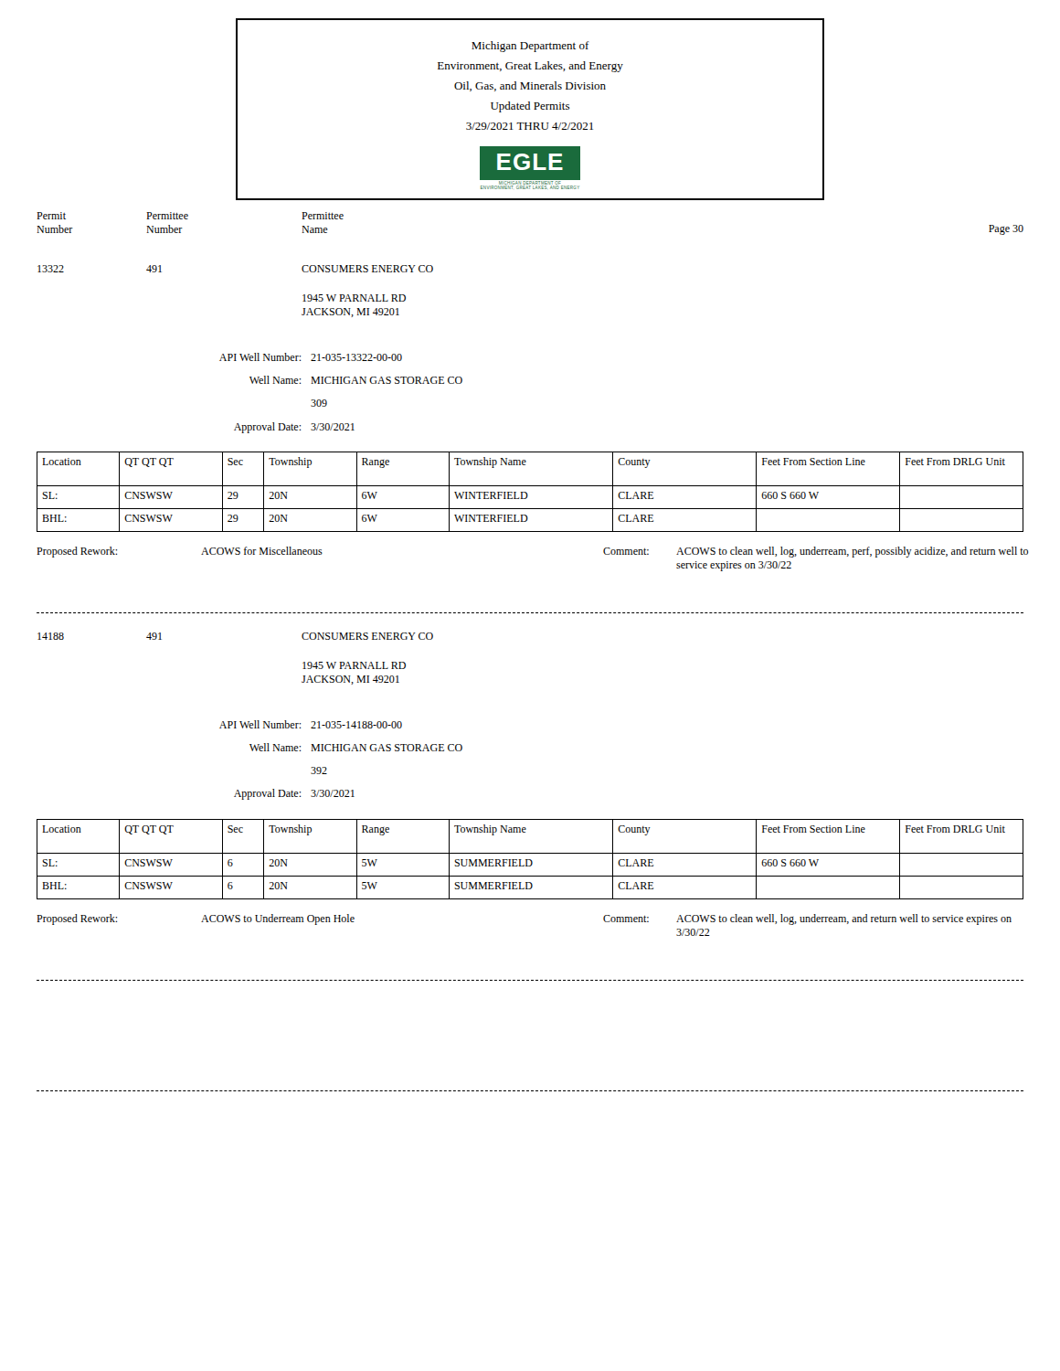Michigan Department of
Environment, Great Lakes, and Energy
Oil, Gas, and Minerals Division
Updated Permits
3/29/2021 THRU 4/2/2021
EGLE
MICHIGAN DEPARTMENT OF
ENVIRONMENT, GREAT LAKES, AND ENERGY
Permit
Number
Permittee
Number
Permittee
Name
Page 30
13322 491 CONSUMERS ENERGY CO
1945 W PARNALL RD
JACKSON, MI 49201
API Well Number: 21-035-13322-00-00
Well Name: MICHIGAN GAS STORAGE CO
309
Approval Date: 3/30/2021
| Location | QT QT QT | Sec | Township | Range | Township Name | County | Feet From Section Line | Feet From DRLG Unit |
| --- | --- | --- | --- | --- | --- | --- | --- | --- |
| SL: | CNSWSW | 29 | 20N | 6W | WINTERFIELD | CLARE | 660 S 660 W | |
| BHL: | CNSWSW | 29 | 20N | 6W | WINTERFIELD | CLARE | | |
Proposed Rework: ACOWS for Miscellaneous Comment: ACOWS to clean well, log, underream, perf, possibly acidize, and return well to service expires on 3/30/22
14188 491 CONSUMERS ENERGY CO
1945 W PARNALL RD
JACKSON, MI 49201
API Well Number: 21-035-14188-00-00
Well Name: MICHIGAN GAS STORAGE CO
392
Approval Date: 3/30/2021
| Location | QT QT QT | Sec | Township | Range | Township Name | County | Feet From Section Line | Feet From DRLG Unit |
| --- | --- | --- | --- | --- | --- | --- | --- | --- |
| SL: | CNSWSW | 6 | 20N | 5W | SUMMERFIELD | CLARE | 660 S 660 W | |
| BHL: | CNSWSW | 6 | 20N | 5W | SUMMERFIELD | CLARE | | |
Proposed Rework: ACOWS to Underream Open Hole Comment: ACOWS to clean well, log, underream, and return well to service expires on 3/30/22